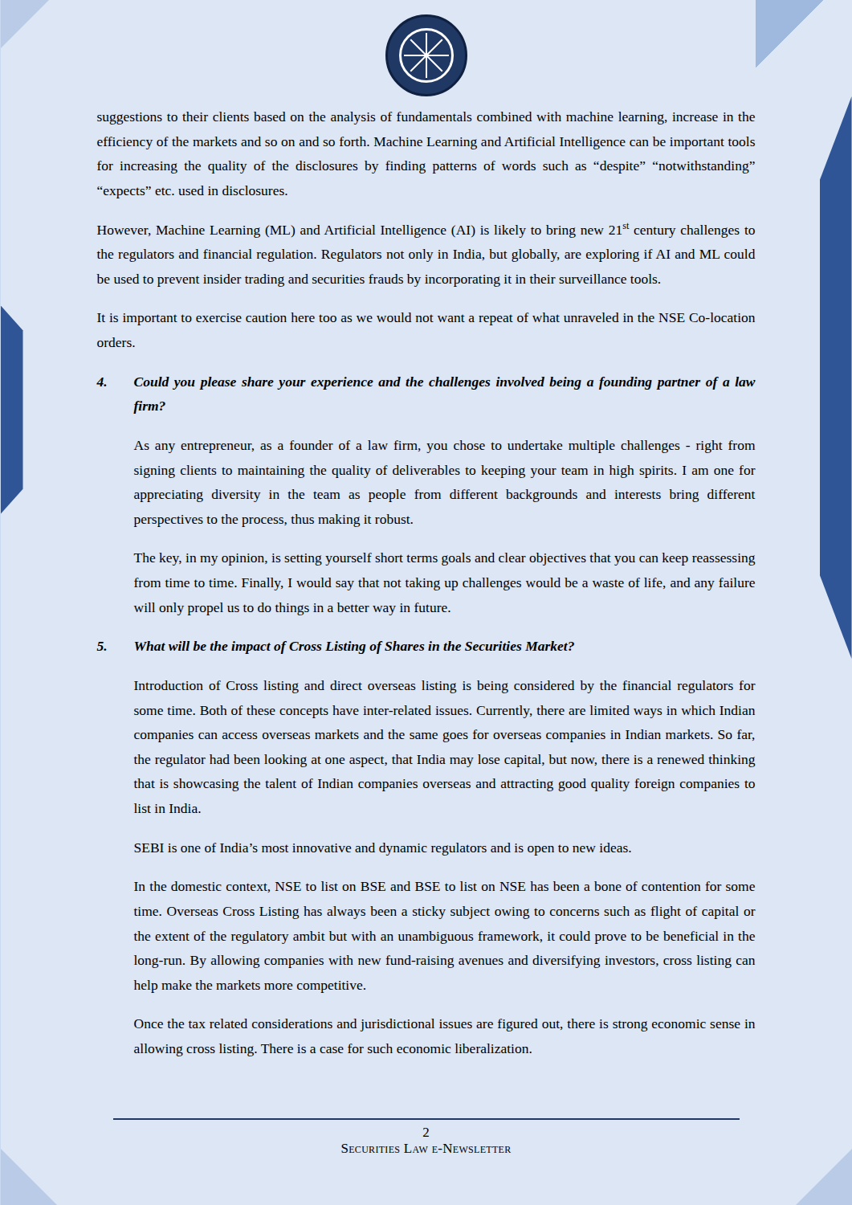suggestions to their clients based on the analysis of fundamentals combined with machine learning, increase in the efficiency of the markets and so on and so forth. Machine Learning and Artificial Intelligence can be important tools for increasing the quality of the disclosures by finding patterns of words such as “despite” “notwithstanding” “expects” etc. used in disclosures.
However, Machine Learning (ML) and Artificial Intelligence (AI) is likely to bring new 21st century challenges to the regulators and financial regulation. Regulators not only in India, but globally, are exploring if AI and ML could be used to prevent insider trading and securities frauds by incorporating it in their surveillance tools.
It is important to exercise caution here too as we would not want a repeat of what unraveled in the NSE Co-location orders.
Could you please share your experience and the challenges involved being a founding partner of a law firm?
As any entrepreneur, as a founder of a law firm, you chose to undertake multiple challenges - right from signing clients to maintaining the quality of deliverables to keeping your team in high spirits. I am one for appreciating diversity in the team as people from different backgrounds and interests bring different perspectives to the process, thus making it robust.
The key, in my opinion, is setting yourself short terms goals and clear objectives that you can keep reassessing from time to time. Finally, I would say that not taking up challenges would be a waste of life, and any failure will only propel us to do things in a better way in future.
What will be the impact of Cross Listing of Shares in the Securities Market?
Introduction of Cross listing and direct overseas listing is being considered by the financial regulators for some time. Both of these concepts have inter-related issues. Currently, there are limited ways in which Indian companies can access overseas markets and the same goes for overseas companies in Indian markets. So far, the regulator had been looking at one aspect, that India may lose capital, but now, there is a renewed thinking that is showcasing the talent of Indian companies overseas and attracting good quality foreign companies to list in India.
SEBI is one of India’s most innovative and dynamic regulators and is open to new ideas.
In the domestic context, NSE to list on BSE and BSE to list on NSE has been a bone of contention for some time. Overseas Cross Listing has always been a sticky subject owing to concerns such as flight of capital or the extent of the regulatory ambit but with an unambiguous framework, it could prove to be beneficial in the long-run. By allowing companies with new fund-raising avenues and diversifying investors, cross listing can help make the markets more competitive.
Once the tax related considerations and jurisdictional issues are figured out, there is strong economic sense in allowing cross listing. There is a case for such economic liberalization.
2
Securities Law e-Newsletter